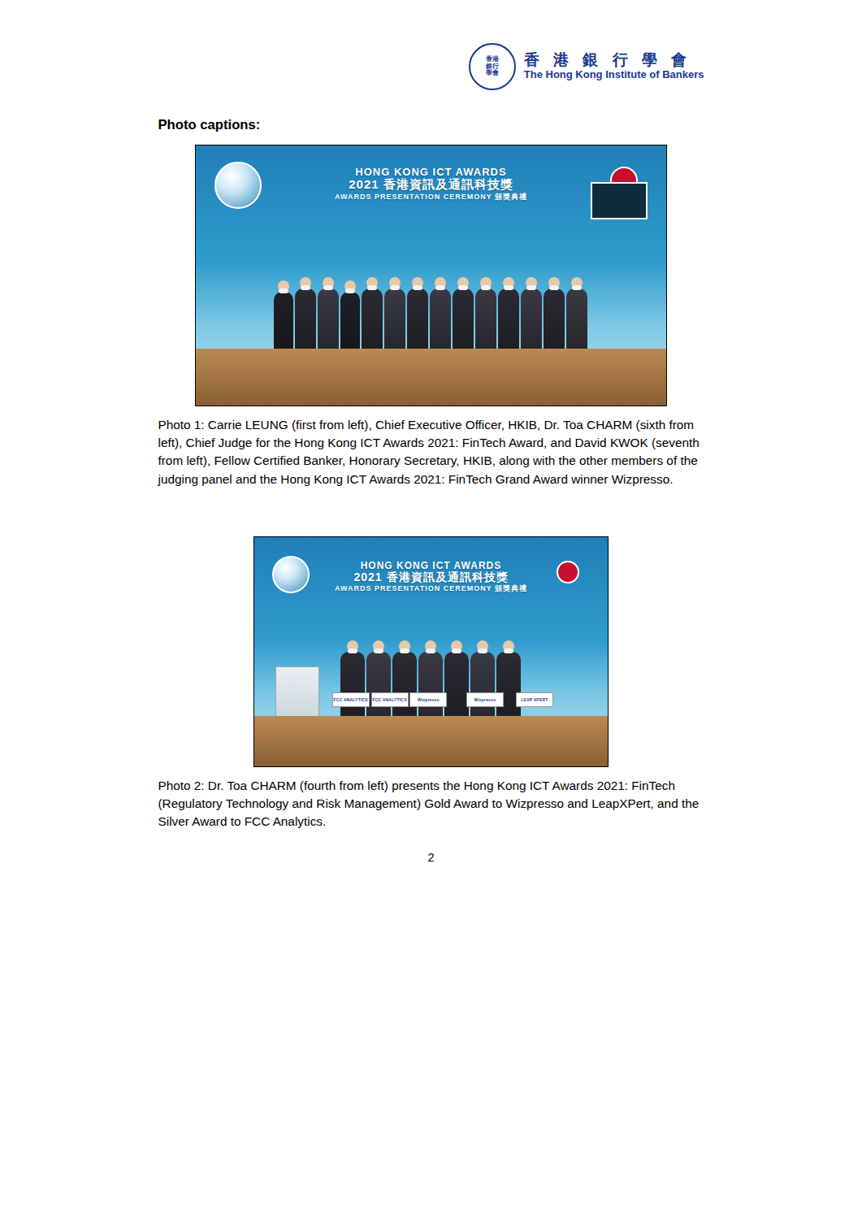香港
銀行
學會
香 港 銀 行 學 會
The Hong Kong Institute of Bankers
Photo captions:
HONG KONG ICT AWARDS
2021 香港資訊及通訊科技獎
AWARDS PRESENTATION CEREMONY 頒獎典禮
Photo 1: Carrie LEUNG (first from left), Chief Executive Officer, HKIB, Dr. Toa CHARM (sixth from left), Chief Judge for the Hong Kong ICT Awards 2021: FinTech Award, and David KWOK (seventh from left), Fellow Certified Banker, Honorary Secretary, HKIB, along with the other members of the judging panel and the Hong Kong ICT Awards 2021: FinTech Grand Award winner Wizpresso.
HONG KONG ICT AWARDS
2021 香港資訊及通訊科技獎
AWARDS PRESENTATION CEREMONY 頒獎典禮
FCC ANALYTICS
FCC ANALYTICS
Wizpresso
Wizpresso
LEAP XPERT
Photo 2: Dr. Toa CHARM (fourth from left) presents the Hong Kong ICT Awards 2021: FinTech (Regulatory Technology and Risk Management) Gold Award to Wizpresso and LeapXPert, and the Silver Award to FCC Analytics.
2